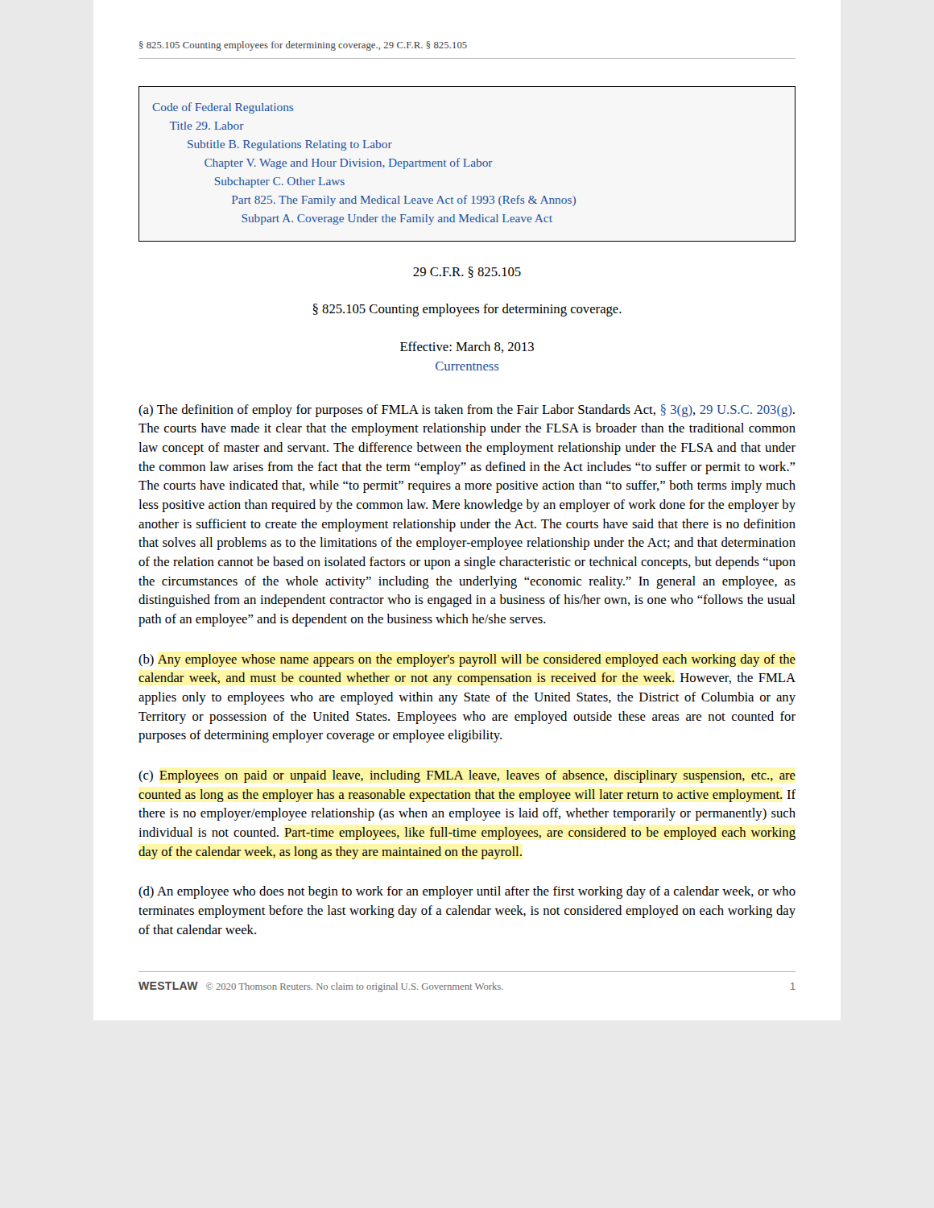§ 825.105 Counting employees for determining coverage., 29 C.F.R. § 825.105
Code of Federal Regulations
Title 29. Labor
Subtitle B. Regulations Relating to Labor
Chapter V. Wage and Hour Division, Department of Labor
Subchapter C. Other Laws
Part 825. The Family and Medical Leave Act of 1993 (Refs & Annos)
Subpart A. Coverage Under the Family and Medical Leave Act
29 C.F.R. § 825.105
§ 825.105 Counting employees for determining coverage.
Effective: March 8, 2013
Currentness
(a) The definition of employ for purposes of FMLA is taken from the Fair Labor Standards Act, § 3(g), 29 U.S.C. 203(g). The courts have made it clear that the employment relationship under the FLSA is broader than the traditional common law concept of master and servant. The difference between the employment relationship under the FLSA and that under the common law arises from the fact that the term “employ” as defined in the Act includes “to suffer or permit to work.” The courts have indicated that, while “to permit” requires a more positive action than “to suffer,” both terms imply much less positive action than required by the common law. Mere knowledge by an employer of work done for the employer by another is sufficient to create the employment relationship under the Act. The courts have said that there is no definition that solves all problems as to the limitations of the employer-employee relationship under the Act; and that determination of the relation cannot be based on isolated factors or upon a single characteristic or technical concepts, but depends “upon the circumstances of the whole activity” including the underlying “economic reality.” In general an employee, as distinguished from an independent contractor who is engaged in a business of his/her own, is one who “follows the usual path of an employee” and is dependent on the business which he/she serves.
(b) Any employee whose name appears on the employer's payroll will be considered employed each working day of the calendar week, and must be counted whether or not any compensation is received for the week. However, the FMLA applies only to employees who are employed within any State of the United States, the District of Columbia or any Territory or possession of the United States. Employees who are employed outside these areas are not counted for purposes of determining employer coverage or employee eligibility.
(c) Employees on paid or unpaid leave, including FMLA leave, leaves of absence, disciplinary suspension, etc., are counted as long as the employer has a reasonable expectation that the employee will later return to active employment. If there is no employer/employee relationship (as when an employee is laid off, whether temporarily or permanently) such individual is not counted. Part-time employees, like full-time employees, are considered to be employed each working day of the calendar week, as long as they are maintained on the payroll.
(d) An employee who does not begin to work for an employer until after the first working day of a calendar week, or who terminates employment before the last working day of a calendar week, is not considered employed on each working day of that calendar week.
WESTLAW © 2020 Thomson Reuters. No claim to original U.S. Government Works. 1